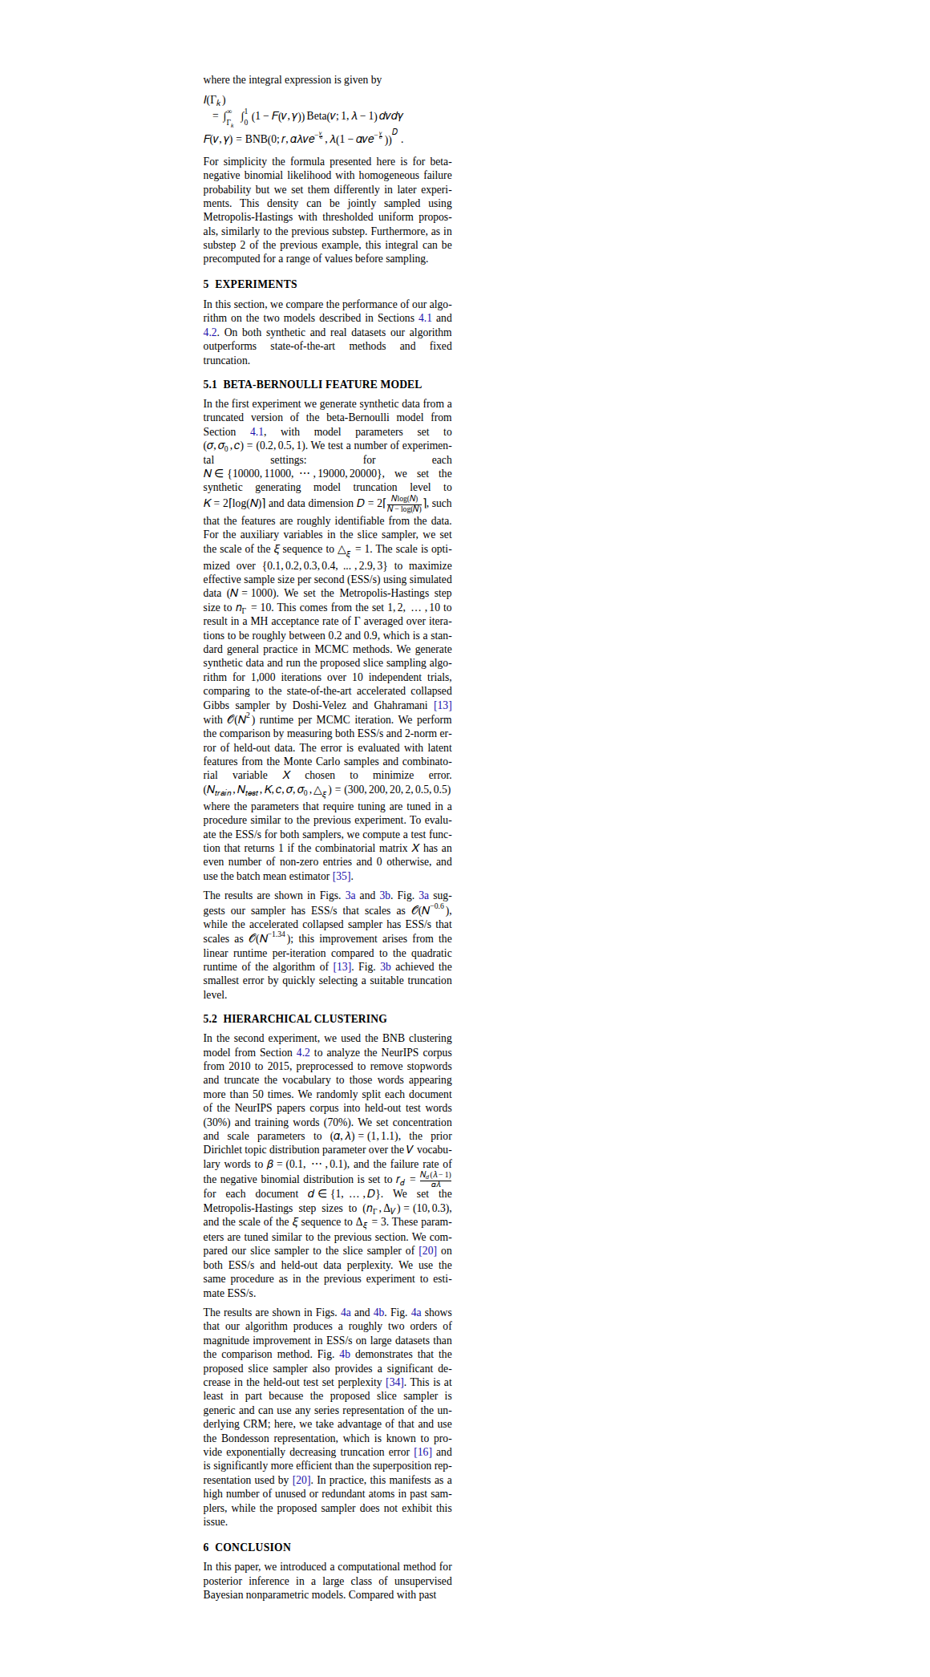where the integral expression is given by
I⁡(Γk) = ∫Γk∞ ∫01 (1−F⁡(v,γ)) Beta ⁡ (v;1,λ−1) dvdγ F⁡(v,γ) = BNB ( 0;r, αλv e−γc , λ (1−αve−γc) ) D .
For simplicity the formula presented here is for beta-negative binomial likelihood with homogeneous failure probability but we set them differently in later experiments. This density can be jointly sampled using Metropolis-Hastings with thresholded uniform proposals, similarly to the previous substep. Furthermore, as in substep 2 of the previous example, this integral can be precomputed for a range of values before sampling.
5 EXPERIMENTS
In this section, we compare the performance of our algorithm on the two models described in Sections 4.1 and 4.2. On both synthetic and real datasets our algorithm outperforms state-of-the-art methods and fixed truncation.
5.1 BETA-BERNOULLI FEATURE MODEL
In the first experiment we generate synthetic data from a truncated version of the beta-Bernoulli model from Section 4.1, with model parameters set to (σ,σ0,c)=(0.2,0.5,1). We test a number of experimental settings: for each N∈{10000,11000,⋯,19000,20000}, we set the synthetic generating model truncation level to K=2⌈log⁡(N)⌉ and data dimension D=2⌈Nlog⁡(N)N−log⁡(N)⌉, such that the features are roughly identifiable from the data. For the auxiliary variables in the slice sampler, we set the scale of the ξ sequence to △ξ=1. The scale is optimized over {0.1,0.2,0.3,0.4,...,2.9,3} to maximize effective sample size per second (ESS/s) using simulated data (N=1000). We set the Metropolis-Hastings step size to nΓ=10. This comes from the set 1,2,…,10 to result in a MH acceptance rate of Γ averaged over iterations to be roughly between 0.2 and 0.9, which is a standard general practice in MCMC methods. We generate synthetic data and run the proposed slice sampling algorithm for 1,000 iterations over 10 independent trials, comparing to the state-of-the-art accelerated collapsed Gibbs sampler by Doshi-Velez and Ghahramani [13] with 𝒪(N2) runtime per MCMC iteration. We perform the comparison by measuring both ESS/s and 2-norm error of held-out data. The error is evaluated with latent features from the Monte Carlo samples and combinatorial variable X chosen to minimize error. (Ntrain,Ntest,K,c,σ,σ0,△ξ)=(300,200,20,2,0.5,0.5) where the parameters that require tuning are tuned in a procedure similar to the previous experiment. To evaluate the ESS/s for both samplers, we compute a test function that returns 1 if the combinatorial matrix X has an even number of non-zero entries and 0 otherwise, and use the batch mean estimator [35].
The results are shown in Figs. 3a and 3b. Fig. 3a suggests our sampler has ESS/s that scales as 𝒪(N−0.6), while the accelerated collapsed sampler has ESS/s that scales as 𝒪(N−1.34); this improvement arises from the linear runtime per-iteration compared to the quadratic runtime of the algorithm of [13]. Fig. 3b achieved the smallest error by quickly selecting a suitable truncation level.
5.2 HIERARCHICAL CLUSTERING
In the second experiment, we used the BNB clustering model from Section 4.2 to analyze the NeurIPS corpus from 2010 to 2015, preprocessed to remove stopwords and truncate the vocabulary to those words appearing more than 50 times. We randomly split each document of the NeurIPS papers corpus into held-out test words (30%) and training words (70%). We set concentration and scale parameters to (α,λ)=(1,1.1), the prior Dirichlet topic distribution parameter over the V vocabulary words to β=(0.1,⋯,0.1), and the failure rate of the negative binomial distribution is set to rd=Nd(λ−1)αλ for each document d∈{1,…,D}. We set the Metropolis-Hastings step sizes to (nΓ,ΔV)=(10,0.3), and the scale of the ξ sequence to Δξ=3. These parameters are tuned similar to the previous section. We compared our slice sampler to the slice sampler of [20] on both ESS/s and held-out data perplexity. We use the same procedure as in the previous experiment to estimate ESS/s.
The results are shown in Figs. 4a and 4b. Fig. 4a shows that our algorithm produces a roughly two orders of magnitude improvement in ESS/s on large datasets than the comparison method. Fig. 4b demonstrates that the proposed slice sampler also provides a significant decrease in the held-out test set perplexity [34]. This is at least in part because the proposed slice sampler is generic and can use any series representation of the underlying CRM; here, we take advantage of that and use the Bondesson representation, which is known to provide exponentially decreasing truncation error [16] and is significantly more efficient than the superposition representation used by [20]. In practice, this manifests as a high number of unused or redundant atoms in past samplers, while the proposed sampler does not exhibit this issue.
6 CONCLUSION
In this paper, we introduced a computational method for posterior inference in a large class of unsupervised Bayesian nonparametric models. Compared with past